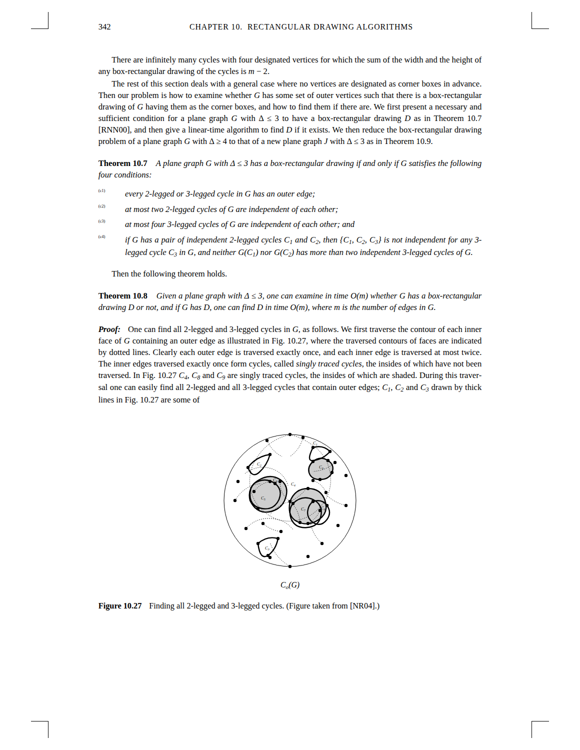342 Chapter 10. Rectangular Drawing Algorithms
There are infinitely many cycles with four designated vertices for which the sum of the width and the height of any box-rectangular drawing of the cycles is m − 2.
The rest of this section deals with a general case where no vertices are designated as corner boxes in advance. Then our problem is how to examine whether G has some set of outer vertices such that there is a box-rectangular drawing of G having them as the corner boxes, and how to find them if there are. We first present a necessary and sufficient condition for a plane graph G with Δ ≤ 3 to have a box-rectangular drawing D as in Theorem 10.7 [RNN00], and then give a linear-time algorithm to find D if it exists. We then reduce the box-rectangular drawing problem of a plane graph G with Δ ≥ 4 to that of a new plane graph J with Δ ≤ 3 as in Theorem 10.9.
Theorem 10.7 A plane graph G with Δ ≤ 3 has a box-rectangular drawing if and only if G satisfies the following four conditions:
(c1) every 2-legged or 3-legged cycle in G has an outer edge;
(c2) at most two 2-legged cycles of G are independent of each other;
(c3) at most four 3-legged cycles of G are independent of each other; and
(c4) if G has a pair of independent 2-legged cycles C1 and C2, then {C1, C2, C3} is not independent for any 3-legged cycle C3 in G, and neither G(C1) nor G(C2) has more than two independent 3-legged cycles of G.
Then the following theorem holds.
Theorem 10.8 Given a plane graph with Δ ≤ 3, one can examine in time O(m) whether G has a box-rectangular drawing D or not, and if G has D, one can find D in time O(m), where m is the number of edges in G.
Proof: One can find all 2-legged and 3-legged cycles in G, as follows. We first traverse the contour of each inner face of G containing an outer edge as illustrated in Fig. 10.27, where the traversed contours of faces are indicated by dotted lines. Clearly each outer edge is traversed exactly once, and each inner edge is traversed at most twice. The inner edges traversed exactly once form cycles, called singly traced cycles, the insides of which have not been traversed. In Fig. 10.27 C4, C8 and C9 are singly traced cycles, the insides of which are shaded. During this traversal one can easily find all 2-legged and all 3-legged cycles that contain outer edges; C1, C2 and C3 drawn by thick lines in Fig. 10.27 are some of
C1 C2 C3 C4 C5 C6 C7 C8 C9
Co(G)
Figure 10.27 Finding all 2-legged and 3-legged cycles. (Figure taken from [NR04].)